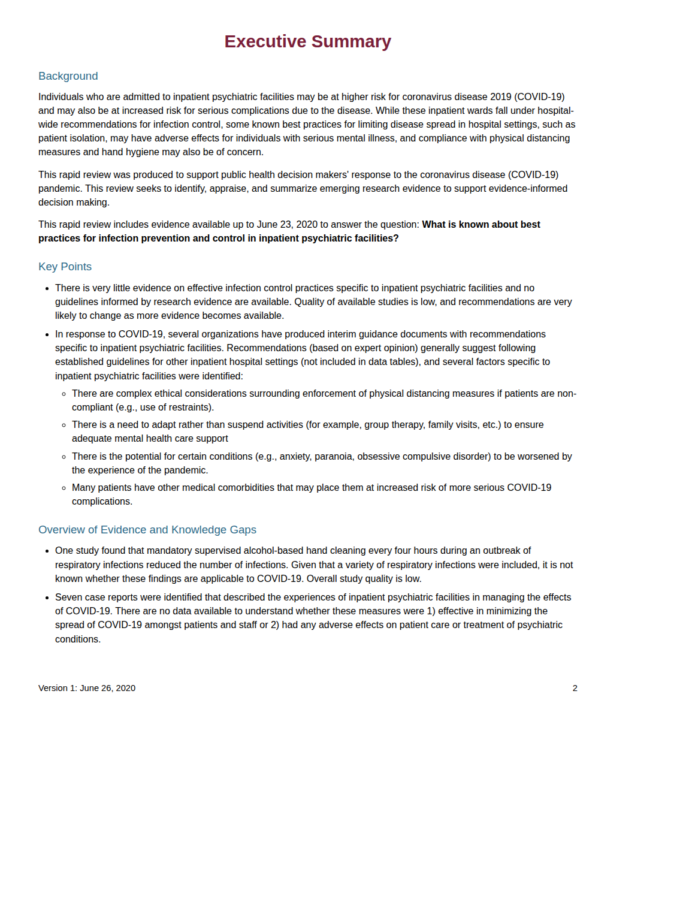Executive Summary
Background
Individuals who are admitted to inpatient psychiatric facilities may be at higher risk for coronavirus disease 2019 (COVID-19) and may also be at increased risk for serious complications due to the disease. While these inpatient wards fall under hospital-wide recommendations for infection control, some known best practices for limiting disease spread in hospital settings, such as patient isolation, may have adverse effects for individuals with serious mental illness, and compliance with physical distancing measures and hand hygiene may also be of concern.
This rapid review was produced to support public health decision makers' response to the coronavirus disease (COVID-19) pandemic. This review seeks to identify, appraise, and summarize emerging research evidence to support evidence-informed decision making.
This rapid review includes evidence available up to June 23, 2020 to answer the question: What is known about best practices for infection prevention and control in inpatient psychiatric facilities?
Key Points
There is very little evidence on effective infection control practices specific to inpatient psychiatric facilities and no guidelines informed by research evidence are available. Quality of available studies is low, and recommendations are very likely to change as more evidence becomes available.
In response to COVID-19, several organizations have produced interim guidance documents with recommendations specific to inpatient psychiatric facilities. Recommendations (based on expert opinion) generally suggest following established guidelines for other inpatient hospital settings (not included in data tables), and several factors specific to inpatient psychiatric facilities were identified:
There are complex ethical considerations surrounding enforcement of physical distancing measures if patients are non-compliant (e.g., use of restraints).
There is a need to adapt rather than suspend activities (for example, group therapy, family visits, etc.) to ensure adequate mental health care support
There is the potential for certain conditions (e.g., anxiety, paranoia, obsessive compulsive disorder) to be worsened by the experience of the pandemic.
Many patients have other medical comorbidities that may place them at increased risk of more serious COVID-19 complications.
Overview of Evidence and Knowledge Gaps
One study found that mandatory supervised alcohol-based hand cleaning every four hours during an outbreak of respiratory infections reduced the number of infections. Given that a variety of respiratory infections were included, it is not known whether these findings are applicable to COVID-19. Overall study quality is low.
Seven case reports were identified that described the experiences of inpatient psychiatric facilities in managing the effects of COVID-19. There are no data available to understand whether these measures were 1) effective in minimizing the spread of COVID-19 amongst patients and staff or 2) had any adverse effects on patient care or treatment of psychiatric conditions.
Version 1: June 26, 2020 2